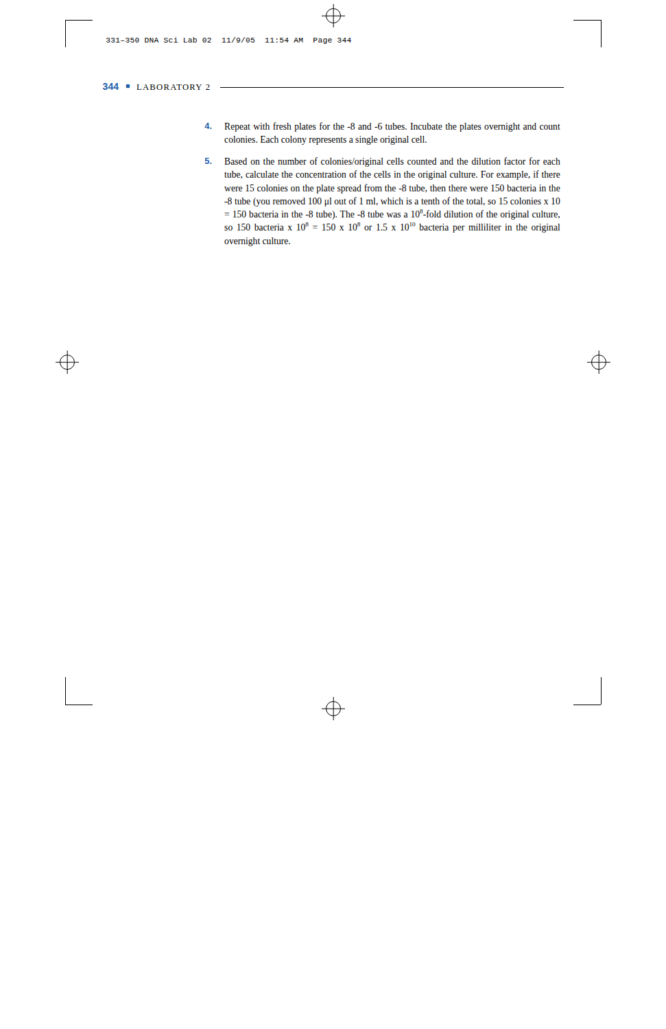331–350 DNA Sci Lab 02 11/9/05 11:54 AM Page 344
344 ■ LABORATORY 2
4. Repeat with fresh plates for the -8 and -6 tubes. Incubate the plates overnight and count colonies. Each colony represents a single original cell.
5. Based on the number of colonies/original cells counted and the dilution factor for each tube, calculate the concentration of the cells in the original culture. For example, if there were 15 colonies on the plate spread from the -8 tube, then there were 150 bacteria in the -8 tube (you removed 100 μl out of 1 ml, which is a tenth of the total, so 15 colonies x 10 = 150 bacteria in the -8 tube). The -8 tube was a 108-fold dilution of the original culture, so 150 bacteria x 108 = 150 x 108 or 1.5 x 1010 bacteria per milliliter in the original overnight culture.